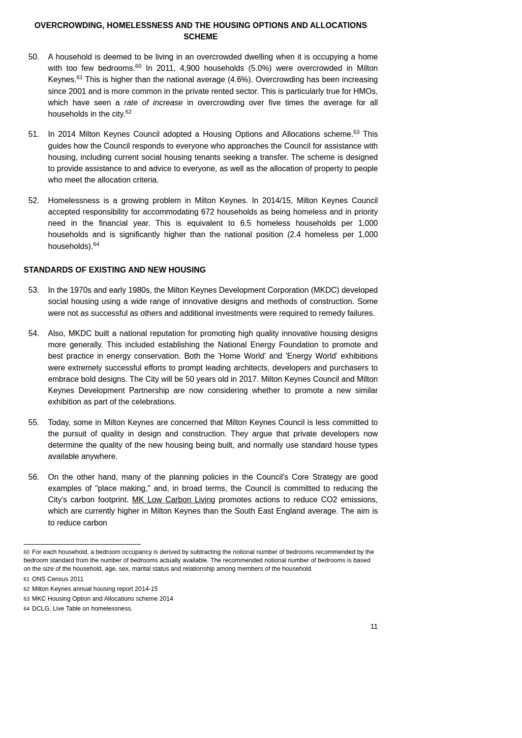OVERCROWDING, HOMELESSNESS AND THE HOUSING OPTIONS AND ALLOCATIONS SCHEME
A household is deemed to be living in an overcrowded dwelling when it is occupying a home with too few bedrooms.60 In 2011, 4,900 households (5.0%) were overcrowded in Milton Keynes.61 This is higher than the national average (4.6%). Overcrowding has been increasing since 2001 and is more common in the private rented sector. This is particularly true for HMOs, which have seen a rate of increase in overcrowding over five times the average for all households in the city.62
In 2014 Milton Keynes Council adopted a Housing Options and Allocations scheme.63 This guides how the Council responds to everyone who approaches the Council for assistance with housing, including current social housing tenants seeking a transfer. The scheme is designed to provide assistance to and advice to everyone, as well as the allocation of property to people who meet the allocation criteria.
Homelessness is a growing problem in Milton Keynes. In 2014/15, Milton Keynes Council accepted responsibility for accommodating 672 households as being homeless and in priority need in the financial year. This is equivalent to 6.5 homeless households per 1,000 households and is significantly higher than the national position (2.4 homeless per 1,000 households).64
STANDARDS OF EXISTING AND NEW HOUSING
In the 1970s and early 1980s, the Milton Keynes Development Corporation (MKDC) developed social housing using a wide range of innovative designs and methods of construction. Some were not as successful as others and additional investments were required to remedy failures.
Also, MKDC built a national reputation for promoting high quality innovative housing designs more generally. This included establishing the National Energy Foundation to promote and best practice in energy conservation. Both the 'Home World' and 'Energy World' exhibitions were extremely successful efforts to prompt leading architects, developers and purchasers to embrace bold designs. The City will be 50 years old in 2017. Milton Keynes Council and Milton Keynes Development Partnership are now considering whether to promote a new similar exhibition as part of the celebrations.
Today, some in Milton Keynes are concerned that Milton Keynes Council is less committed to the pursuit of quality in design and construction. They argue that private developers now determine the quality of the new housing being built, and normally use standard house types available anywhere.
On the other hand, many of the planning policies in the Council's Core Strategy are good examples of "place making," and, in broad terms, the Council is committed to reducing the City's carbon footprint. MK Low Carbon Living promotes actions to reduce CO2 emissions, which are currently higher in Milton Keynes than the South East England average. The aim is to reduce carbon
60 For each household, a bedroom occupancy is derived by subtracting the notional number of bedrooms recommended by the bedroom standard from the number of bedrooms actually available. The recommended notional number of bedrooms is based on the size of the household, age, sex, marital status and relationship among members of the household.
61 ONS Census 2011
62 Milton Keynes annual housing report 2014-15
63 MKC Housing Option and Allocations scheme 2014
64 DCLG. Live Table on homelessness.
11